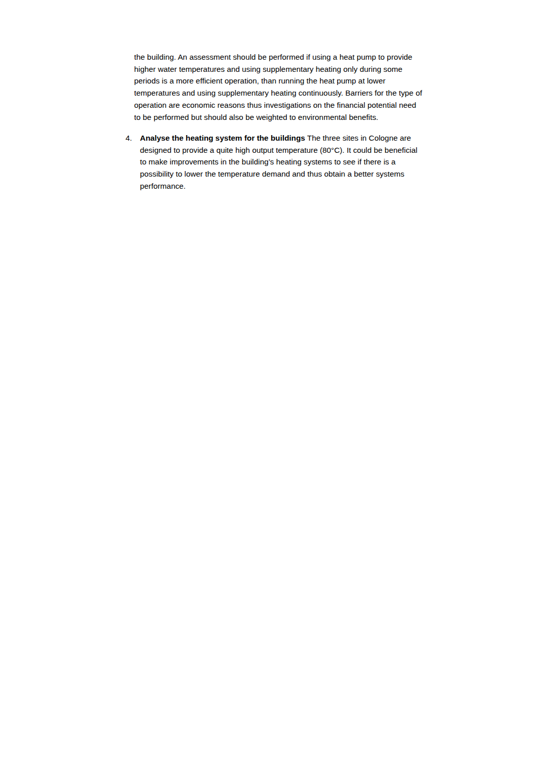the building. An assessment should be performed if using a heat pump to provide higher water temperatures and using supplementary heating only during some periods is a more efficient operation, than running the heat pump at lower temperatures and using supplementary heating continuously. Barriers for the type of operation are economic reasons thus investigations on the financial potential need to be performed but should also be weighted to environmental benefits.
Analyse the heating system for the buildings The three sites in Cologne are designed to provide a quite high output temperature (80°C). It could be beneficial to make improvements in the building’s heating systems to see if there is a possibility to lower the temperature demand and thus obtain a better systems performance.